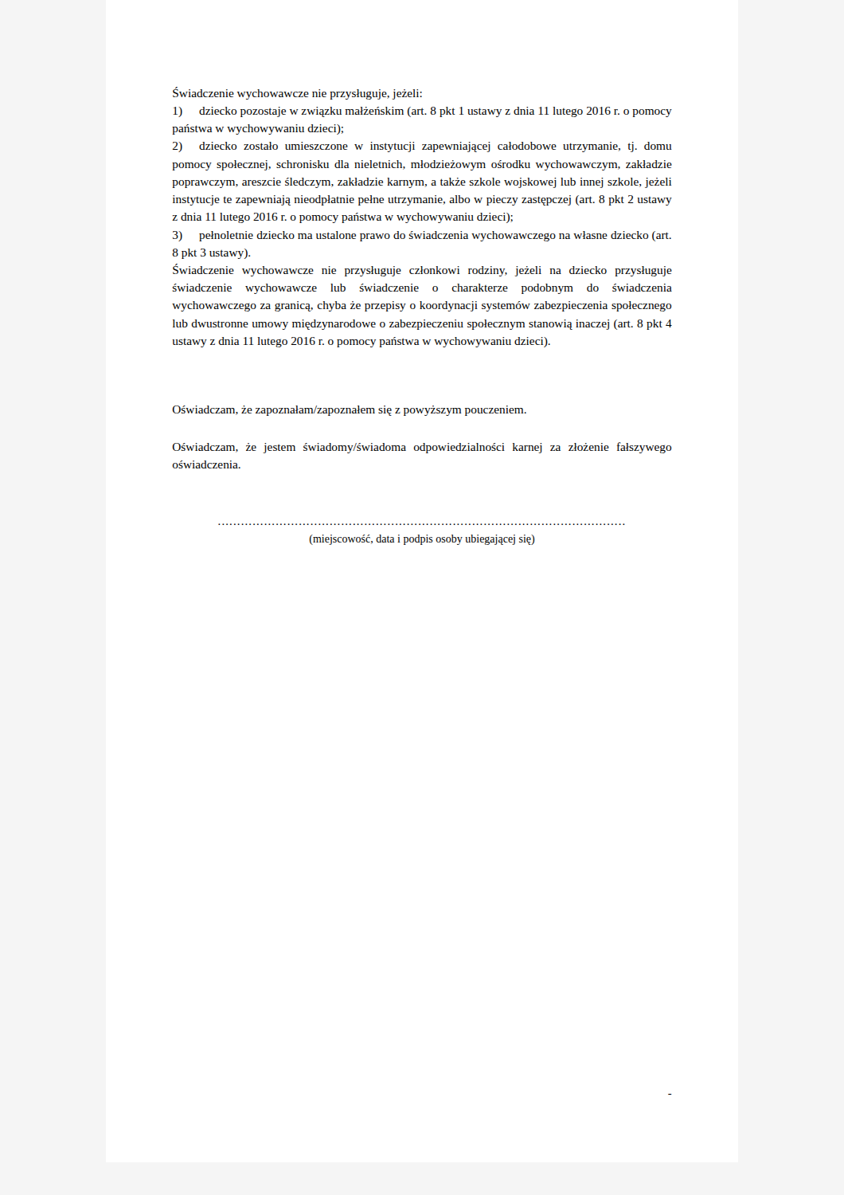Świadczenie wychowawcze nie przysługuje, jeżeli:
1) dziecko pozostaje w związku małżeńskim (art. 8 pkt 1 ustawy z dnia 11 lutego 2016 r. o pomocy państwa w wychowywaniu dzieci);
2) dziecko zostało umieszczone w instytucji zapewniającej całodobowe utrzymanie, tj. domu pomocy społecznej, schronisku dla nieletnich, młodzieżowym ośrodku wychowawczym, zakładzie poprawczym, areszcie śledczym, zakładzie karnym, a także szkole wojskowej lub innej szkole, jeżeli instytucje te zapewniają nieodpłatnie pełne utrzymanie, albo w pieczy zastępczej (art. 8 pkt 2 ustawy z dnia 11 lutego 2016 r. o pomocy państwa w wychowywaniu dzieci);
3) pełnoletnie dziecko ma ustalone prawo do świadczenia wychowawczego na własne dziecko (art. 8 pkt 3 ustawy).
Świadczenie wychowawcze nie przysługuje członkowi rodziny, jeżeli na dziecko przysługuje świadczenie wychowawcze lub świadczenie o charakterze podobnym do świadczenia wychowawczego za granicą, chyba że przepisy o koordynacji systemów zabezpieczenia społecznego lub dwustronne umowy międzynarodowe o zabezpieczeniu społecznym stanowią inaczej (art. 8 pkt 4 ustawy z dnia 11 lutego 2016 r. o pomocy państwa w wychowywaniu dzieci).
Oświadczam, że zapoznałam/zapoznałem się z powyższym pouczeniem.
Oświadczam, że jestem świadomy/świadoma odpowiedzialności karnej za złożenie fałszywego oświadczenia.
..........................................................................................................
(miejscowość, data i podpis osoby ubiegającej się)
-